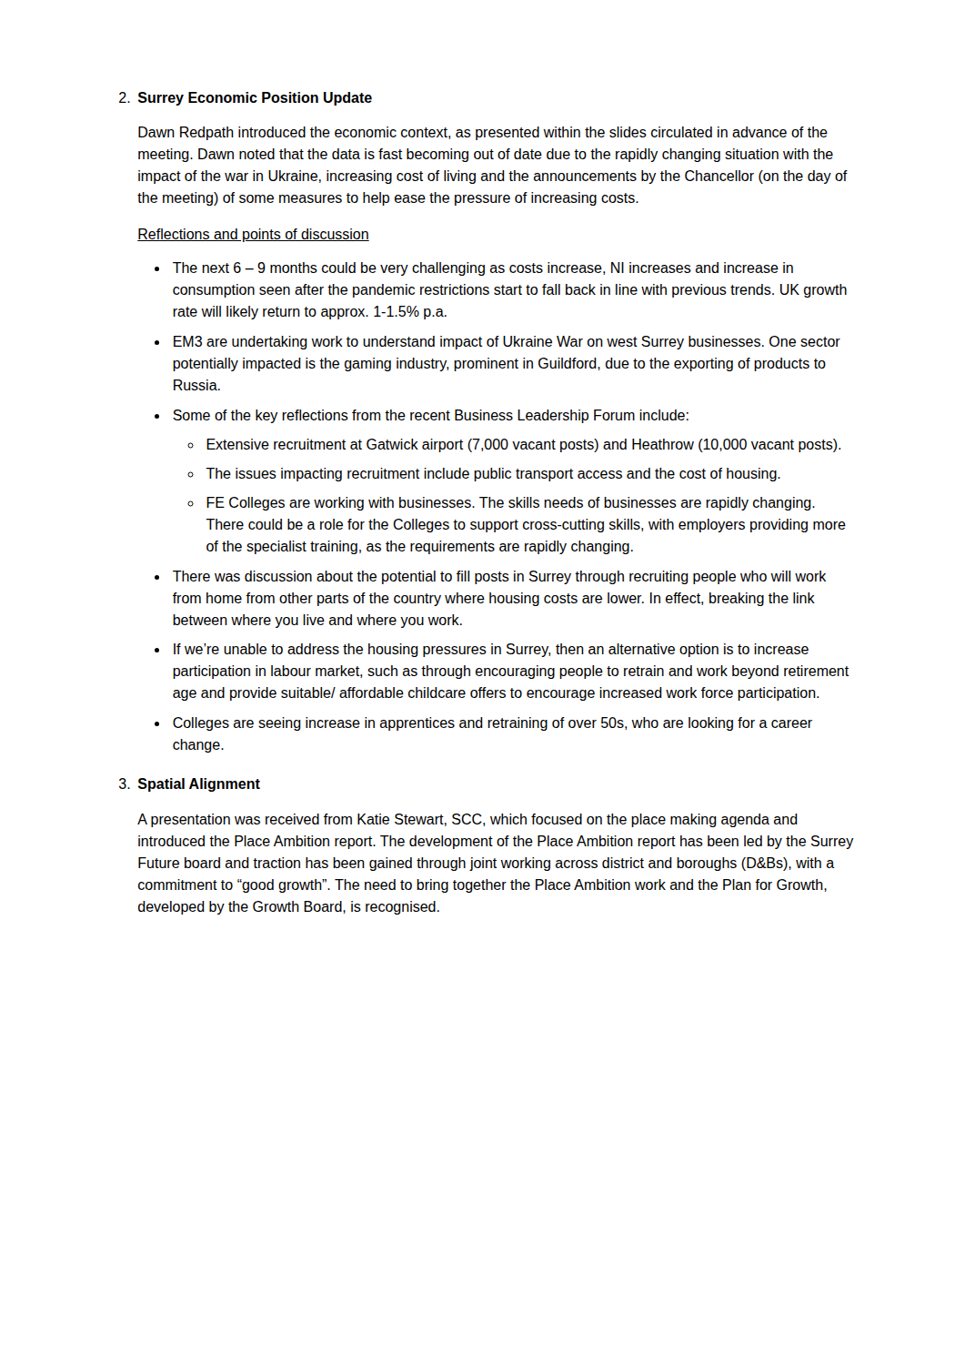Surrey Economic Position Update
Dawn Redpath introduced the economic context, as presented within the slides circulated in advance of the meeting. Dawn noted that the data is fast becoming out of date due to the rapidly changing situation with the impact of the war in Ukraine, increasing cost of living and the announcements by the Chancellor (on the day of the meeting) of some measures to help ease the pressure of increasing costs.
Reflections and points of discussion
The next 6 – 9 months could be very challenging as costs increase, NI increases and increase in consumption seen after the pandemic restrictions start to fall back in line with previous trends. UK growth rate will likely return to approx. 1-1.5% p.a.
EM3 are undertaking work to understand impact of Ukraine War on west Surrey businesses. One sector potentially impacted is the gaming industry, prominent in Guildford, due to the exporting of products to Russia.
Some of the key reflections from the recent Business Leadership Forum include:
Extensive recruitment at Gatwick airport (7,000 vacant posts) and Heathrow (10,000 vacant posts).
The issues impacting recruitment include public transport access and the cost of housing.
FE Colleges are working with businesses. The skills needs of businesses are rapidly changing. There could be a role for the Colleges to support cross-cutting skills, with employers providing more of the specialist training, as the requirements are rapidly changing.
There was discussion about the potential to fill posts in Surrey through recruiting people who will work from home from other parts of the country where housing costs are lower. In effect, breaking the link between where you live and where you work.
If we’re unable to address the housing pressures in Surrey, then an alternative option is to increase participation in labour market, such as through encouraging people to retrain and work beyond retirement age and provide suitable/ affordable childcare offers to encourage increased work force participation.
Colleges are seeing increase in apprentices and retraining of over 50s, who are looking for a career change.
Spatial Alignment
A presentation was received from Katie Stewart, SCC, which focused on the place making agenda and introduced the Place Ambition report. The development of the Place Ambition report has been led by the Surrey Future board and traction has been gained through joint working across district and boroughs (D&Bs), with a commitment to “good growth”. The need to bring together the Place Ambition work and the Plan for Growth, developed by the Growth Board, is recognised.